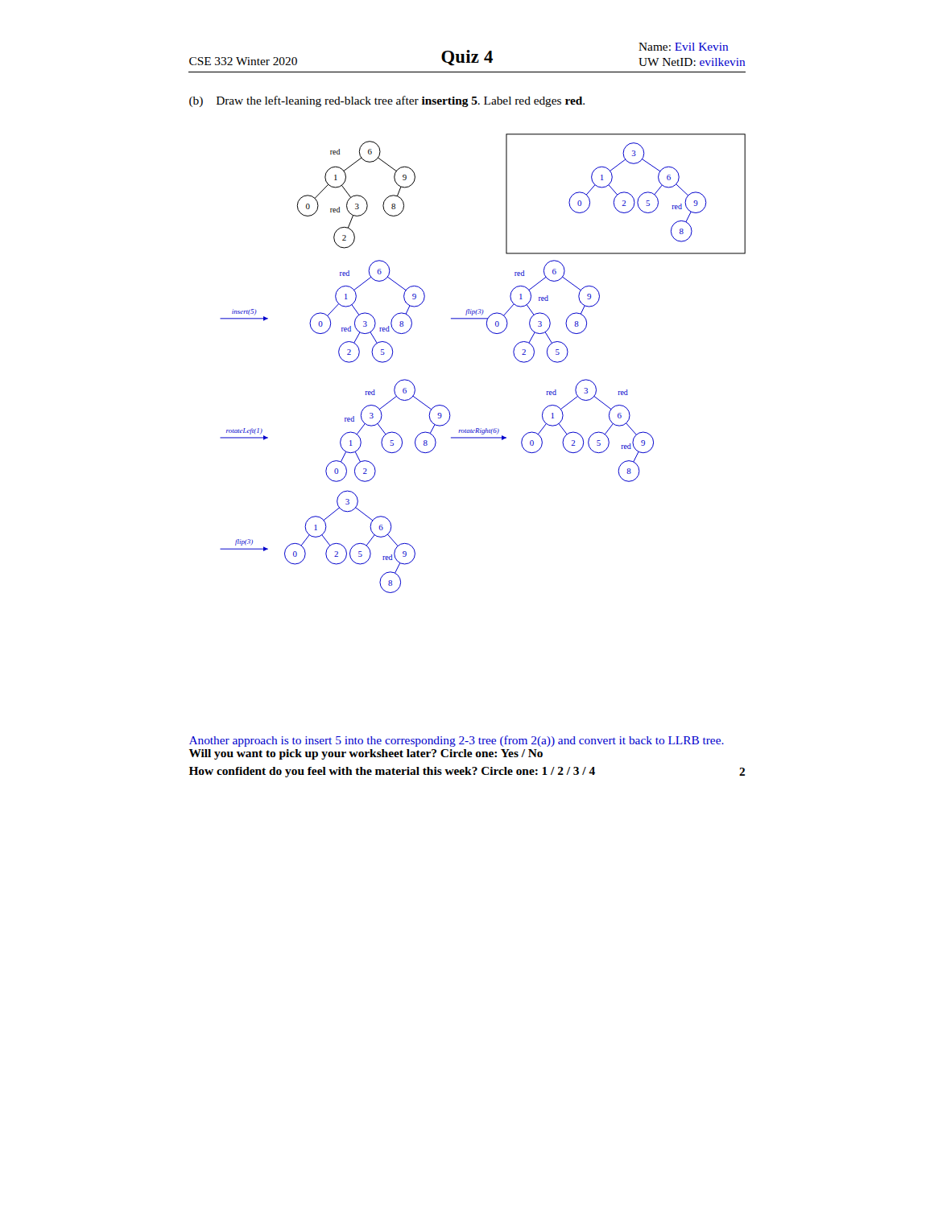CSE 332 Winter 2020
Quiz 4
Name: Evil Kevin
UW NetID: evilkevin
(b)
Draw the left-leaning red-black tree after inserting 5. Label red edges red.
red red red 6 1 9 0 3 8 2 red 3 1 6 0 2 5 9 8 insert(5) red red red red 6 1 9 0 3 8 2 5 flip(3) red red red 6 1 9 0 3 8 2 5 rotateLeft(1) red red red 6 3 9 1 5 8 0 2 rotateRight(6) red red red 3 1 6 0 2 5 9 8 flip(3) red 3 1 6 0 2 5 9 8
Another approach is to insert 5 into the corresponding 2-3 tree (from 2(a)) and convert it back to LLRB tree.
Will you want to pick up your worksheet later? Circle one: Yes / No
How confident do you feel with the material this week? Circle one: 1 / 2 / 3 / 4
2